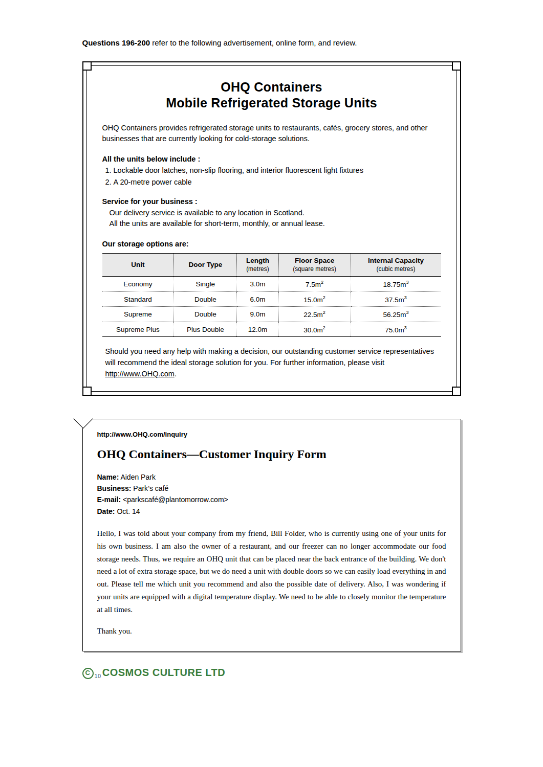Questions 196-200 refer to the following advertisement, online form, and review.
OHQ Containers
Mobile Refrigerated Storage Units
OHQ Containers provides refrigerated storage units to restaurants, cafés, grocery stores, and other businesses that are currently looking for cold-storage solutions.
All the units below include :
Lockable door latches, non-slip flooring, and interior fluorescent light fixtures
A 20-metre power cable
Service for your business :
Our delivery service is available to any location in Scotland.
All the units are available for short-term, monthly, or annual lease.
Our storage options are:
| Unit | Door Type | Length (metres) | Floor Space (square metres) | Internal Capacity (cubic metres) |
| --- | --- | --- | --- | --- |
| Economy | Single | 3.0m | 7.5m 2 | 18.75m 3 |
| Standard | Double | 6.0m | 15.0m 2 | 37.5m 3 |
| Supreme | Double | 9.0m | 22.5m 2 | 56.25m 3 |
| Supreme Plus | Plus Double | 12.0m | 30.0m 2 | 75.0m 3 |
Should you need any help with making a decision, our outstanding customer service representatives will recommend the ideal storage solution for you. For further information, please visit http://www.OHQ.com.
http://www.OHQ.com/inquiry
OHQ Containers—Customer Inquiry Form
Name: Aiden Park
Business: Park’s café
E-mail: <parkscafé@plantomorrow.com>
Date: Oct. 14
Hello, I was told about your company from my friend, Bill Folder, who is currently using one of your units for his own business. I am also the owner of a restaurant, and our freezer can no longer accommodate our food storage needs. Thus, we require an OHQ unit that can be placed near the back entrance of the building. We don't need a lot of extra storage space, but we do need a unit with double doors so we can easily load everything in and out. Please tell me which unit you recommend and also the possible date of delivery. Also, I was wondering if your units are equipped with a digital temperature display. We need to be able to closely monitor the temperature at all times.
Thank you.
C 10 COSMOS CULTURE LTD